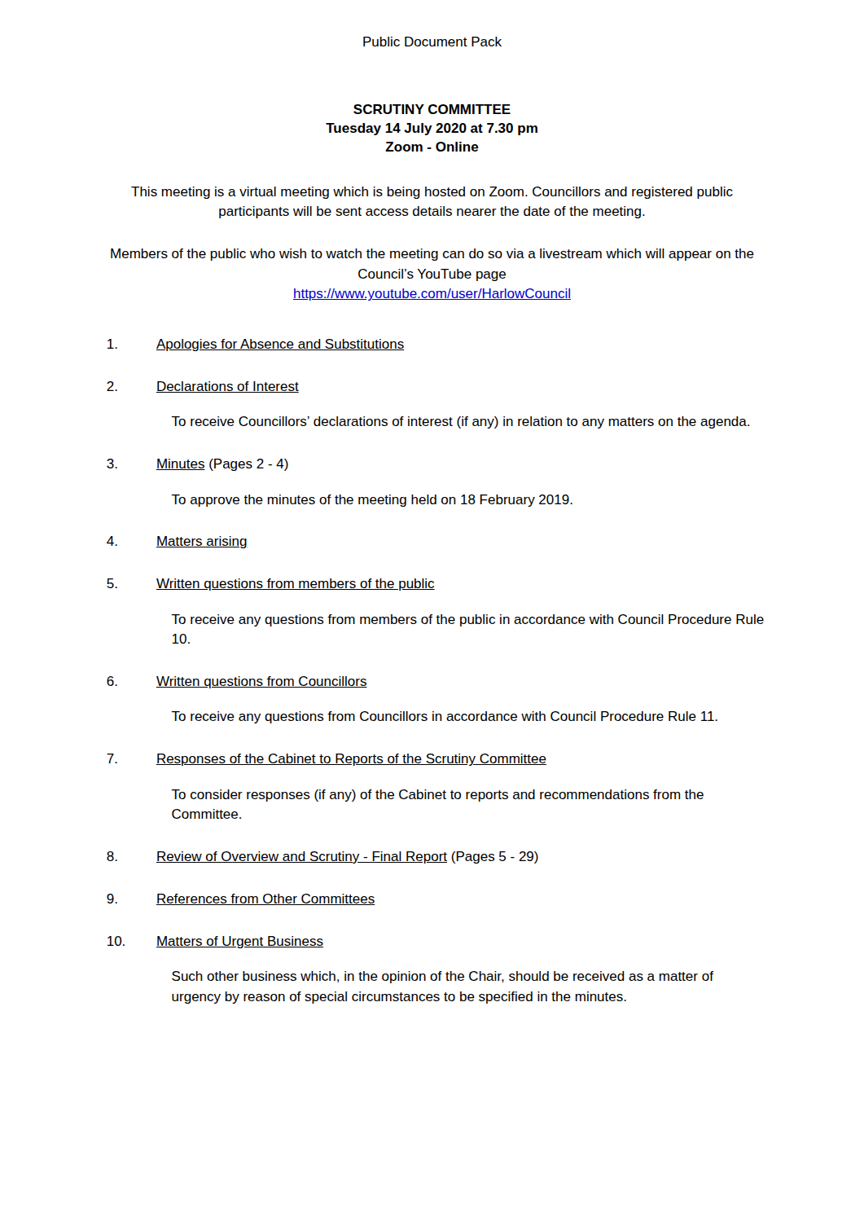Public Document Pack
SCRUTINY COMMITTEE Tuesday 14 July 2020 at 7.30 pm Zoom - Online
This meeting is a virtual meeting which is being hosted on Zoom. Councillors and registered public participants will be sent access details nearer the date of the meeting.
Members of the public who wish to watch the meeting can do so via a livestream which will appear on the Council’s YouTube page
https://www.youtube.com/user/HarlowCouncil
Apologies for Absence and Substitutions
Declarations of Interest
To receive Councillors’ declarations of interest (if any) in relation to any matters on the agenda.
Minutes (Pages 2 - 4)
To approve the minutes of the meeting held on 18 February 2019.
Matters arising
Written questions from members of the public
To receive any questions from members of the public in accordance with Council Procedure Rule 10.
Written questions from Councillors
To receive any questions from Councillors in accordance with Council Procedure Rule 11.
Responses of the Cabinet to Reports of the Scrutiny Committee
To consider responses (if any) of the Cabinet to reports and recommendations from the Committee.
Review of Overview and Scrutiny - Final Report (Pages 5 - 29)
References from Other Committees
Matters of Urgent Business
Such other business which, in the opinion of the Chair, should be received as a matter of urgency by reason of special circumstances to be specified in the minutes.